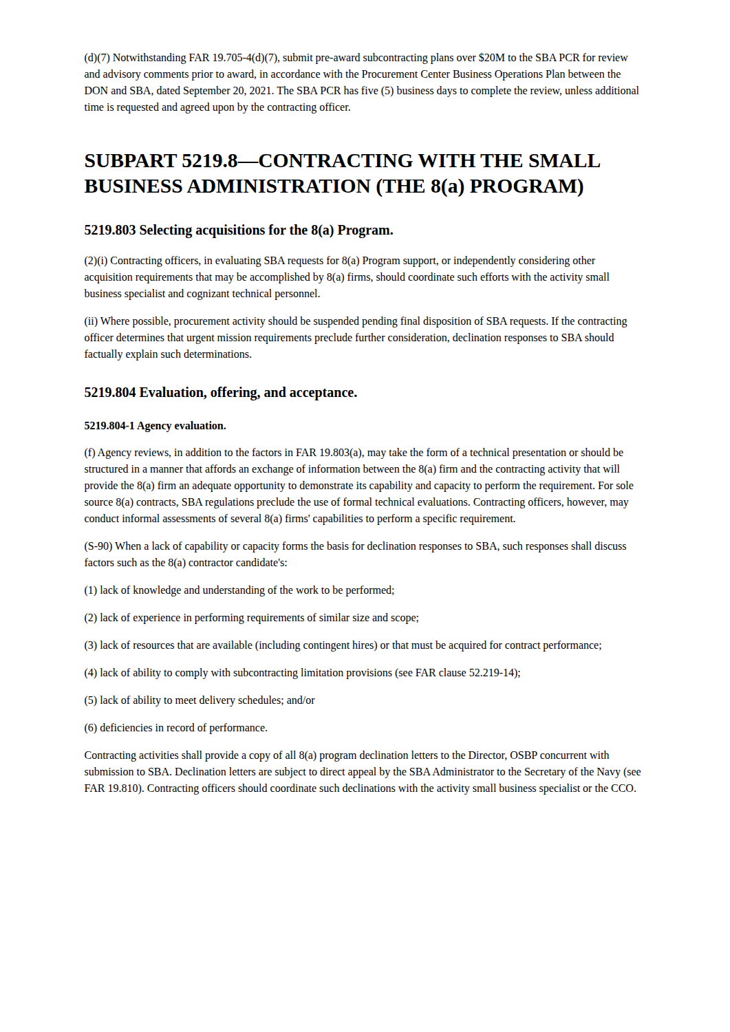(d)(7) Notwithstanding FAR 19.705-4(d)(7), submit pre-award subcontracting plans over $20M to the SBA PCR for review and advisory comments prior to award, in accordance with the Procurement Center Business Operations Plan between the DON and SBA, dated September 20, 2021. The SBA PCR has five (5) business days to complete the review, unless additional time is requested and agreed upon by the contracting officer.
SUBPART 5219.8—CONTRACTING WITH THE SMALL BUSINESS ADMINISTRATION (THE 8(a) PROGRAM)
5219.803 Selecting acquisitions for the 8(a) Program.
(2)(i) Contracting officers, in evaluating SBA requests for 8(a) Program support, or independently considering other acquisition requirements that may be accomplished by 8(a) firms, should coordinate such efforts with the activity small business specialist and cognizant technical personnel.
(ii) Where possible, procurement activity should be suspended pending final disposition of SBA requests. If the contracting officer determines that urgent mission requirements preclude further consideration, declination responses to SBA should factually explain such determinations.
5219.804 Evaluation, offering, and acceptance.
5219.804-1 Agency evaluation.
(f) Agency reviews, in addition to the factors in FAR 19.803(a), may take the form of a technical presentation or should be structured in a manner that affords an exchange of information between the 8(a) firm and the contracting activity that will provide the 8(a) firm an adequate opportunity to demonstrate its capability and capacity to perform the requirement. For sole source 8(a) contracts, SBA regulations preclude the use of formal technical evaluations. Contracting officers, however, may conduct informal assessments of several 8(a) firms' capabilities to perform a specific requirement.
(S-90) When a lack of capability or capacity forms the basis for declination responses to SBA, such responses shall discuss factors such as the 8(a) contractor candidate's:
(1) lack of knowledge and understanding of the work to be performed;
(2) lack of experience in performing requirements of similar size and scope;
(3) lack of resources that are available (including contingent hires) or that must be acquired for contract performance;
(4) lack of ability to comply with subcontracting limitation provisions (see FAR clause 52.219-14);
(5) lack of ability to meet delivery schedules; and/or
(6) deficiencies in record of performance.
Contracting activities shall provide a copy of all 8(a) program declination letters to the Director, OSBP concurrent with submission to SBA. Declination letters are subject to direct appeal by the SBA Administrator to the Secretary of the Navy (see FAR 19.810). Contracting officers should coordinate such declinations with the activity small business specialist or the CCO.